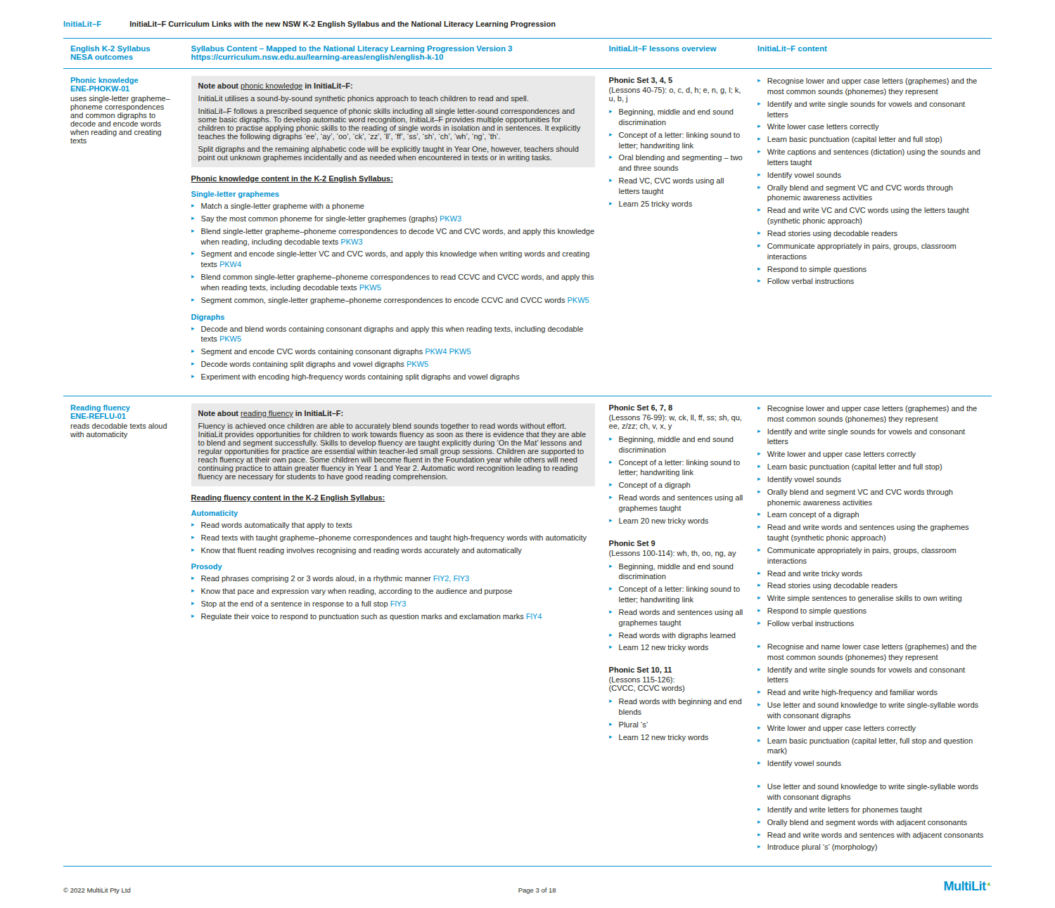InitiaLit–F
InitiaLit–F Curriculum Links with the new NSW K-2 English Syllabus and the National Literacy Learning Progression
| English K-2 Syllabus NESA outcomes | Syllabus Content – Mapped to the National Literacy Learning Progression Version 3 https://curriculum.nsw.edu.au/learning-areas/english/english-k-10 | InitiaLit–F lessons overview | InitiaLit–F content |
| --- | --- | --- | --- |
| Phonic knowledge ENE-PHOKW-01 uses single-letter grapheme–phoneme correspondences and common digraphs to decode and encode words when reading and creating texts | Note about phonic knowledge in InitiaLit–F: InitiaLit utilises a sound-by-sound synthetic phonics approach to teach children to read and spell. InitiaLit–F follows a prescribed sequence of phonic skills including all single letter-sound correspondences and some basic digraphs. To develop automatic word recognition, InitiaLit–F provides multiple opportunities for children to practise applying phonic skills to the reading of single words in isolation and in sentences. It explicitly teaches the following digraphs ‘ee’, ‘ay’, ‘oo’, ‘ck’, ‘zz’, ‘ll’, ‘ff’, ‘ss’, ‘sh’, ‘ch’, ‘wh’, ‘ng’, ‘th’. Split digraphs and the remaining alphabetic code will be explicitly taught in Year One, however, teachers should point out unknown graphemes incidentally and as needed when encountered in texts or in writing tasks. Phonic knowledge content in the K-2 English Syllabus: Single-letter graphemes Match a single-letter grapheme with a phoneme Say the most common phoneme for single-letter graphemes (graphs) PKW3 Blend single-letter grapheme–phoneme correspondences to decode VC and CVC words, and apply this knowledge when reading, including decodable texts PKW3 Segment and encode single-letter VC and CVC words, and apply this knowledge when writing words and creating texts PKW4 Blend common single-letter grapheme–phoneme correspondences to read CCVC and CVCC words, and apply this when reading texts, including decodable texts PKW5 Segment common, single-letter grapheme–phoneme correspondences to encode CCVC and CVCC words PKW5 Digraphs Decode and blend words containing consonant digraphs and apply this when reading texts, including decodable texts PKW5 Segment and encode CVC words containing consonant digraphs PKW4 PKW5 Decode words containing split digraphs and vowel digraphs PKW5 Experiment with encoding high-frequency words containing split digraphs and vowel digraphs | Phonic Set 3, 4, 5 (Lessons 40-75): o, c, d, h; e, n, g, l; k, u, b, j Beginning, middle and end sound discrimination Concept of a letter: linking sound to letter; handwriting link Oral blending and segmenting – two and three sounds Read VC, CVC words using all letters taught Learn 25 tricky words | Recognise lower and upper case letters (graphemes) and the most common sounds (phonemes) they represent Identify and write single sounds for vowels and consonant letters Write lower case letters correctly Learn basic punctuation (capital letter and full stop) Write captions and sentences (dictation) using the sounds and letters taught Identify vowel sounds Orally blend and segment VC and CVC words through phonemic awareness activities Read and write VC and CVC words using the letters taught (synthetic phonic approach) Read stories using decodable readers Communicate appropriately in pairs, groups, classroom interactions Respond to simple questions Follow verbal instructions |
| Reading fluency ENE-REFLU-01 reads decodable texts aloud with automaticity | Note about reading fluency in InitiaLit–F: Fluency is achieved once children are able to accurately blend sounds together to read words without effort. InitiaLit provides opportunities for children to work towards fluency as soon as there is evidence that they are able to blend and segment successfully. Skills to develop fluency are taught explicitly during ‘On the Mat’ lessons and regular opportunities for practice are essential within teacher-led small group sessions. Children are supported to reach fluency at their own pace. Some children will become fluent in the Foundation year while others will need continuing practice to attain greater fluency in Year 1 and Year 2. Automatic word recognition leading to reading fluency are necessary for students to have good reading comprehension. Reading fluency content in the K-2 English Syllabus: Automaticity Read words automatically that apply to texts Read texts with taught grapheme–phoneme correspondences and taught high-frequency words with automaticity Know that fluent reading involves recognising and reading words accurately and automatically Prosody Read phrases comprising 2 or 3 words aloud, in a rhythmic manner FlY2, FlY3 Know that pace and expression vary when reading, according to the audience and purpose Stop at the end of a sentence in response to a full stop FlY3 Regulate their voice to respond to punctuation such as question marks and exclamation marks FlY4 | Phonic Set 6, 7, 8 (Lessons 76-99): w, ck, ll, ff, ss; sh, qu, ee, z/zz; ch, v, x, y Beginning, middle and end sound discrimination Concept of a letter: linking sound to letter; handwriting link Concept of a digraph Read words and sentences using all graphemes taught Learn 20 new tricky words Phonic Set 9 (Lessons 100-114): wh, th, oo, ng, ay Beginning, middle and end sound discrimination Concept of a letter: linking sound to letter; handwriting link Read words and sentences using all graphemes taught Read words with digraphs learned Learn 12 new tricky words Phonic Set 10, 11 (Lessons 115-126): (CVCC, CCVC words) Read words with beginning and end blends Plural ‘s’ Learn 12 new tricky words | Recognise lower and upper case letters (graphemes) and the most common sounds (phonemes) they represent Identify and write single sounds for vowels and consonant letters Write lower and upper case letters correctly Learn basic punctuation (capital letter and full stop) Identify vowel sounds Orally blend and segment VC and CVC words through phonemic awareness activities Learn concept of a digraph Read and write words and sentences using the graphemes taught (synthetic phonic approach) Communicate appropriately in pairs, groups, classroom interactions Read and write tricky words Read stories using decodable readers Write simple sentences to generalise skills to own writing Respond to simple questions Follow verbal instructions Recognise and name lower case letters (graphemes) and the most common sounds (phonemes) they represent Identify and write single sounds for vowels and consonant letters Read and write high-frequency and familiar words Use letter and sound knowledge to write single-syllable words with consonant digraphs Write lower and upper case letters correctly Learn basic punctuation (capital letter, full stop and question mark) Identify vowel sounds Use letter and sound knowledge to write single-syllable words with consonant digraphs Identify and write letters for phonemes taught Orally blend and segment words with adjacent consonants Read and write words and sentences with adjacent consonants Introduce plural ‘s’ (morphology) |
© 2022 MultiLit Pty Ltd
Page 3 of 18
MultiLit▲